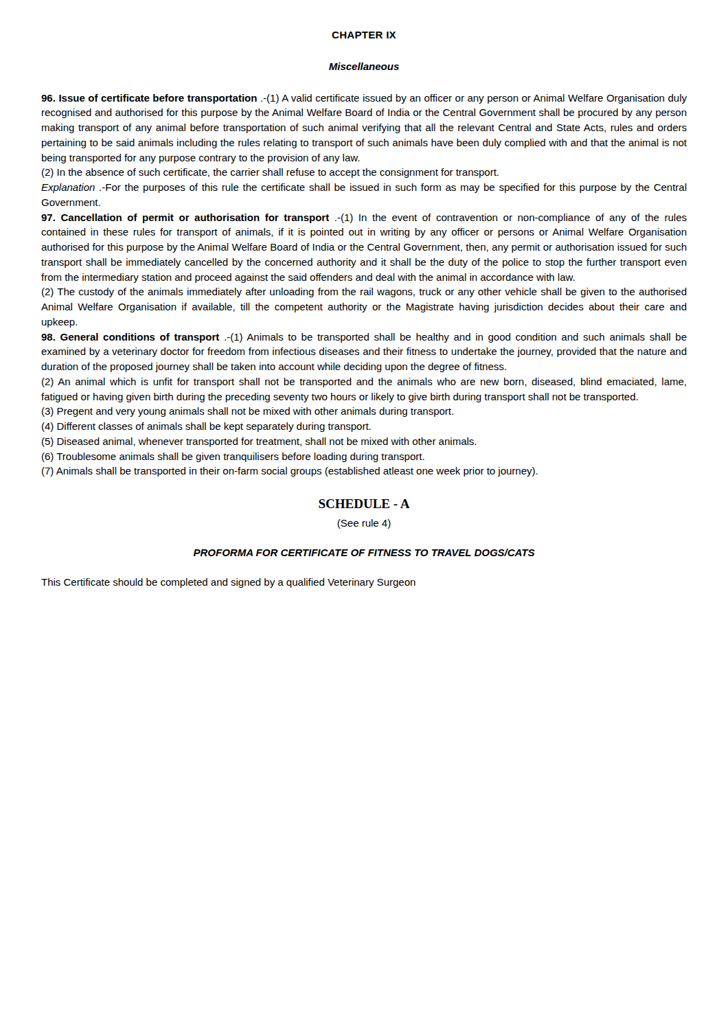CHAPTER IX
Miscellaneous
96. Issue of certificate before transportation .-(1) A valid certificate issued by an officer or any person or Animal Welfare Organisation duly recognised and authorised for this purpose by the Animal Welfare Board of India or the Central Government shall be procured by any person making transport of any animal before transportation of such animal verifying that all the relevant Central and State Acts, rules and orders pertaining to be said animals including the rules relating to transport of such animals have been duly complied with and that the animal is not being transported for any purpose contrary to the provision of any law.
(2) In the absence of such certificate, the carrier shall refuse to accept the consignment for transport.
Explanation .-For the purposes of this rule the certificate shall be issued in such form as may be specified for this purpose by the Central Government.
97. Cancellation of permit or authorisation for transport .-(1) In the event of contravention or non-compliance of any of the rules contained in these rules for transport of animals, if it is pointed out in writing by any officer or persons or Animal Welfare Organisation authorised for this purpose by the Animal Welfare Board of India or the Central Government, then, any permit or authorisation issued for such transport shall be immediately cancelled by the concerned authority and it shall be the duty of the police to stop the further transport even from the intermediary station and proceed against the said offenders and deal with the animal in accordance with law.
(2) The custody of the animals immediately after unloading from the rail wagons, truck or any other vehicle shall be given to the authorised Animal Welfare Organisation if available, till the competent authority or the Magistrate having jurisdiction decides about their care and upkeep.
98. General conditions of transport .-(1) Animals to be transported shall be healthy and in good condition and such animals shall be examined by a veterinary doctor for freedom from infectious diseases and their fitness to undertake the journey, provided that the nature and duration of the proposed journey shall be taken into account while deciding upon the degree of fitness.
(2) An animal which is unfit for transport shall not be transported and the animals who are new born, diseased, blind emaciated, lame, fatigued or having given birth during the preceding seventy two hours or likely to give birth during transport shall not be transported.
(3) Pregent and very young animals shall not be mixed with other animals during transport.
(4) Different classes of animals shall be kept separately during transport.
(5) Diseased animal, whenever transported for treatment, shall not be mixed with other animals.
(6) Troublesome animals shall be given tranquilisers before loading during transport.
(7) Animals shall be transported in their on-farm social groups (established atleast one week prior to journey).
SCHEDULE - A
(See rule 4)
PROFORMA FOR CERTIFICATE OF FITNESS TO TRAVEL DOGS/CATS
This Certificate should be completed and signed by a qualified Veterinary Surgeon